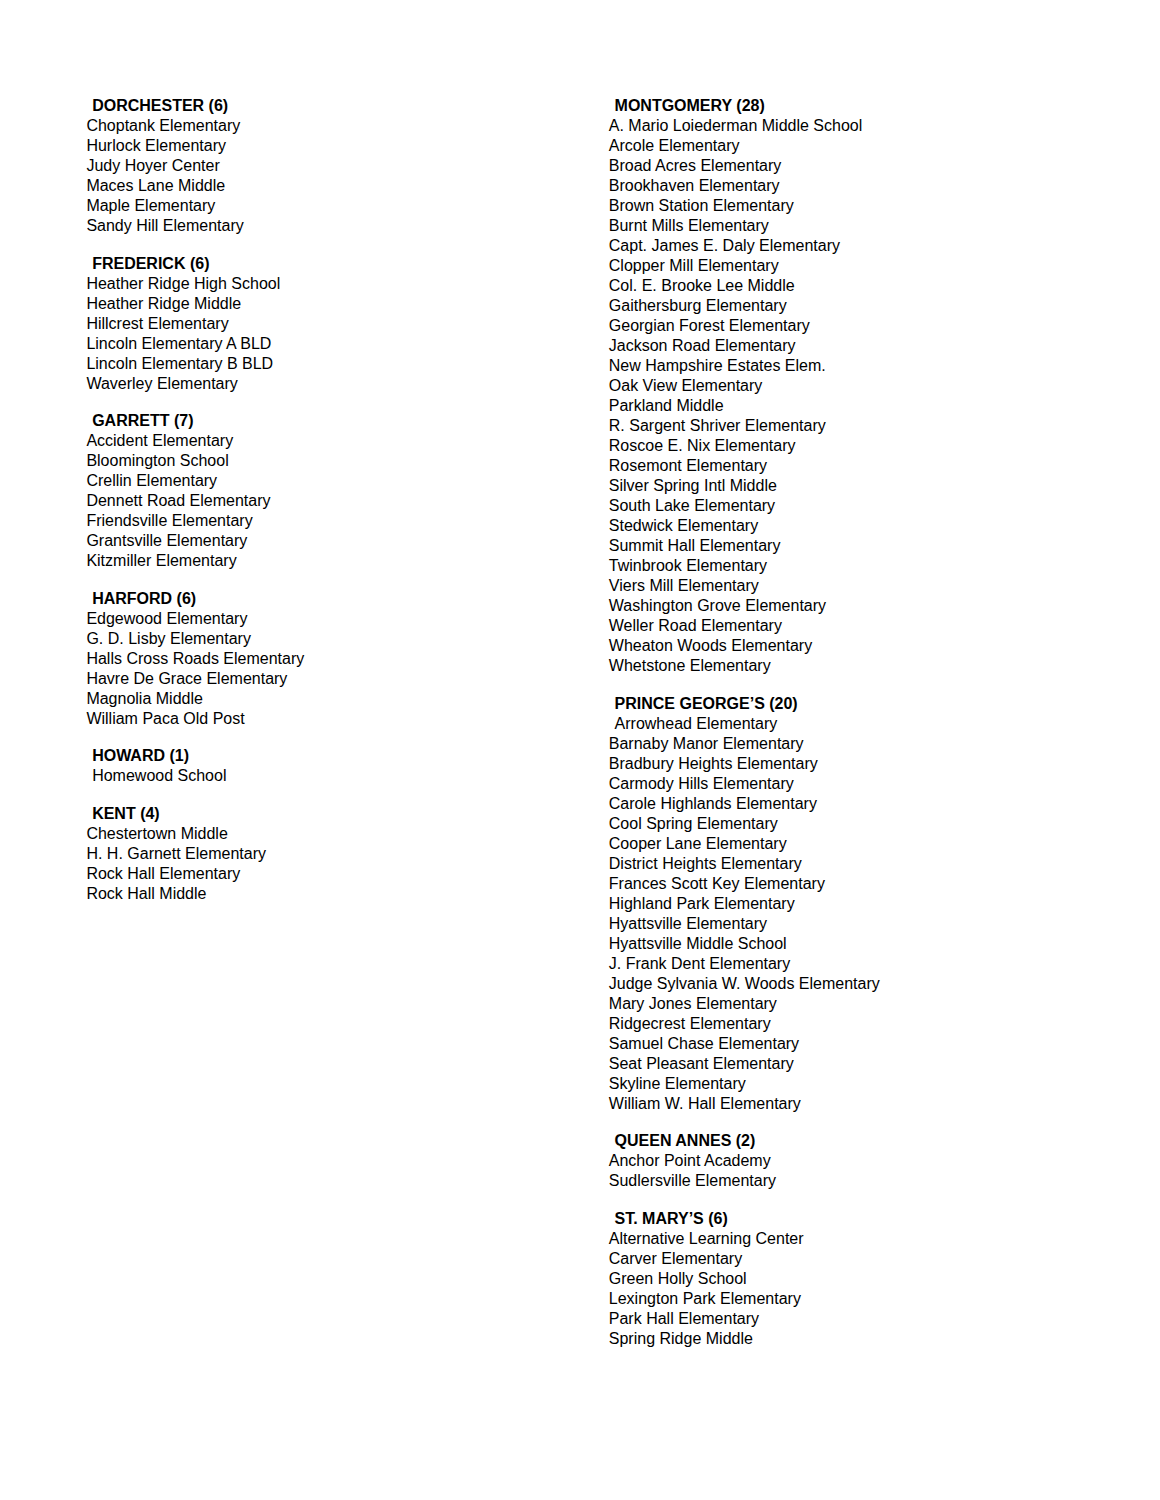DORCHESTER (6)
Choptank Elementary
Hurlock Elementary
Judy Hoyer Center
Maces Lane Middle
Maple Elementary
Sandy Hill Elementary
FREDERICK (6)
Heather Ridge High School
Heather Ridge Middle
Hillcrest Elementary
Lincoln Elementary A BLD
Lincoln Elementary B BLD
Waverley Elementary
GARRETT (7)
Accident Elementary
Bloomington School
Crellin Elementary
Dennett Road Elementary
Friendsville Elementary
Grantsville Elementary
Kitzmiller Elementary
HARFORD (6)
Edgewood Elementary
G. D. Lisby Elementary
Halls Cross Roads Elementary
Havre De Grace Elementary
Magnolia Middle
William Paca Old Post
HOWARD (1)
Homewood School
KENT (4)
Chestertown Middle
H. H. Garnett Elementary
Rock Hall Elementary
Rock Hall Middle
MONTGOMERY (28)
A. Mario Loiederman Middle School
Arcole Elementary
Broad Acres Elementary
Brookhaven Elementary
Brown Station Elementary
Burnt Mills Elementary
Capt. James E. Daly Elementary
Clopper Mill Elementary
Col. E. Brooke Lee Middle
Gaithersburg Elementary
Georgian Forest Elementary
Jackson Road Elementary
New Hampshire Estates Elem.
Oak View Elementary
Parkland Middle
R. Sargent Shriver Elementary
Roscoe E. Nix Elementary
Rosemont Elementary
Silver Spring Intl Middle
South Lake Elementary
Stedwick Elementary
Summit Hall Elementary
Twinbrook Elementary
Viers Mill Elementary
Washington Grove Elementary
Weller Road Elementary
Wheaton Woods Elementary
Whetstone Elementary
PRINCE GEORGE’S (20)
Arrowhead Elementary
Barnaby Manor Elementary
Bradbury Heights Elementary
Carmody Hills Elementary
Carole Highlands Elementary
Cool Spring Elementary
Cooper Lane Elementary
District Heights Elementary
Frances Scott Key Elementary
Highland Park Elementary
Hyattsville Elementary
Hyattsville Middle School
J. Frank Dent Elementary
Judge Sylvania W. Woods Elementary
Mary Jones Elementary
Ridgecrest Elementary
Samuel Chase Elementary
Seat Pleasant Elementary
Skyline Elementary
William W. Hall Elementary
QUEEN ANNES (2)
Anchor Point Academy
Sudlersville Elementary
ST. MARY’S (6)
Alternative Learning Center
Carver Elementary
Green Holly School
Lexington Park Elementary
Park Hall Elementary
Spring Ridge Middle